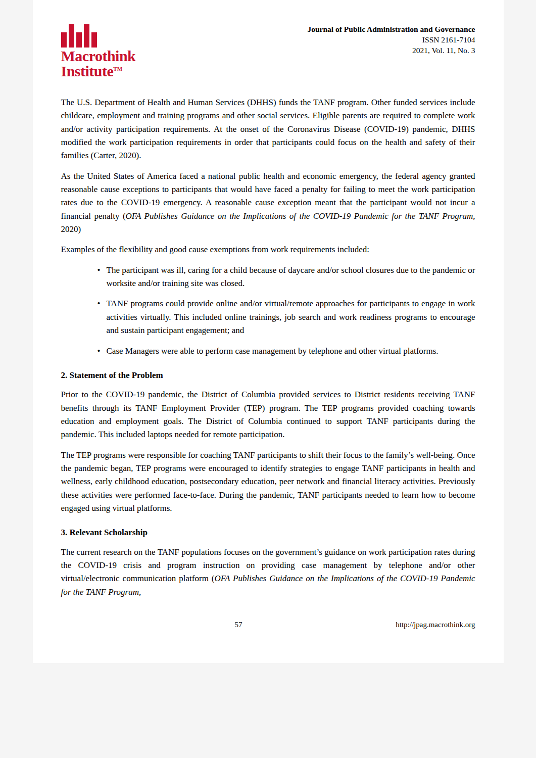Macrothink
InstituteTM
Journal of Public Administration and Governance
ISSN 2161-7104
2021, Vol. 11, No. 3
The U.S. Department of Health and Human Services (DHHS) funds the TANF program. Other funded services include childcare, employment and training programs and other social services. Eligible parents are required to complete work and/or activity participation requirements. At the onset of the Coronavirus Disease (COVID-19) pandemic, DHHS modified the work participation requirements in order that participants could focus on the health and safety of their families (Carter, 2020).
As the United States of America faced a national public health and economic emergency, the federal agency granted reasonable cause exceptions to participants that would have faced a penalty for failing to meet the work participation rates due to the COVID-19 emergency. A reasonable cause exception meant that the participant would not incur a financial penalty (OFA Publishes Guidance on the Implications of the COVID-19 Pandemic for the TANF Program, 2020)
Examples of the flexibility and good cause exemptions from work requirements included:
The participant was ill, caring for a child because of daycare and/or school closures due to the pandemic or worksite and/or training site was closed.
TANF programs could provide online and/or virtual/remote approaches for participants to engage in work activities virtually. This included online trainings, job search and work readiness programs to encourage and sustain participant engagement; and
Case Managers were able to perform case management by telephone and other virtual platforms.
2. Statement of the Problem
Prior to the COVID-19 pandemic, the District of Columbia provided services to District residents receiving TANF benefits through its TANF Employment Provider (TEP) program. The TEP programs provided coaching towards education and employment goals. The District of Columbia continued to support TANF participants during the pandemic. This included laptops needed for remote participation.
The TEP programs were responsible for coaching TANF participants to shift their focus to the family’s well-being. Once the pandemic began, TEP programs were encouraged to identify strategies to engage TANF participants in health and wellness, early childhood education, postsecondary education, peer network and financial literacy activities. Previously these activities were performed face-to-face. During the pandemic, TANF participants needed to learn how to become engaged using virtual platforms.
3. Relevant Scholarship
The current research on the TANF populations focuses on the government’s guidance on work participation rates during the COVID-19 crisis and program instruction on providing case management by telephone and/or other virtual/electronic communication platform (OFA Publishes Guidance on the Implications of the COVID-19 Pandemic for the TANF Program,
57 http://jpag.macrothink.org